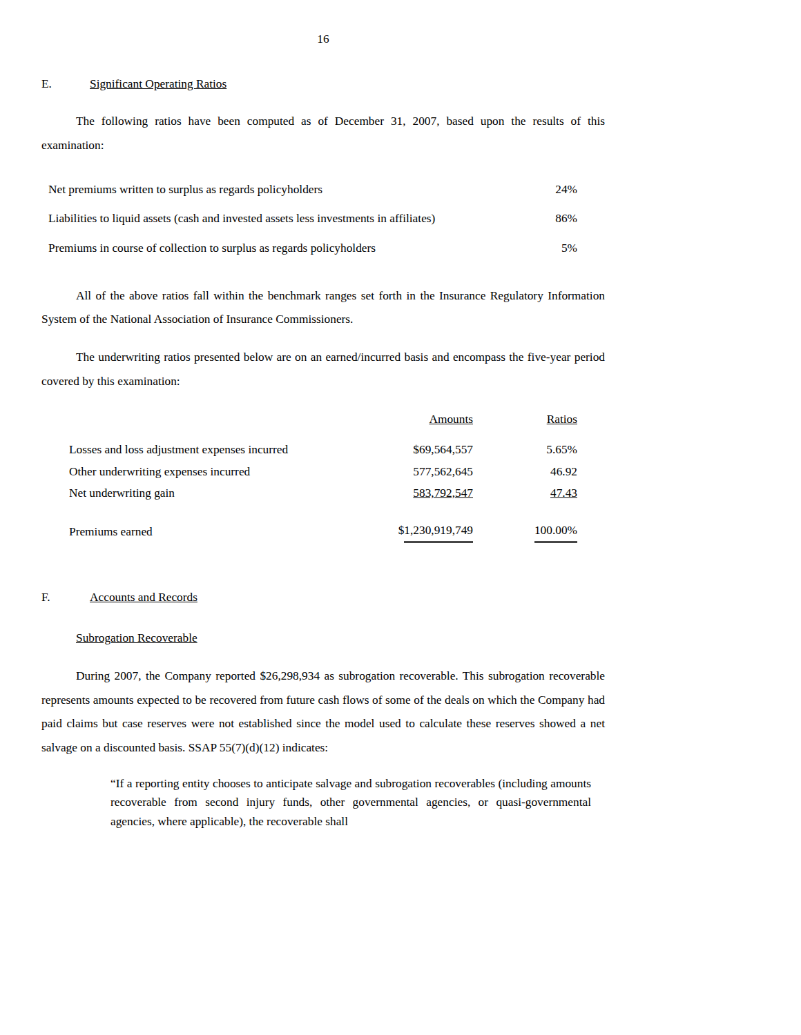16
E. Significant Operating Ratios
The following ratios have been computed as of December 31, 2007, based upon the results of this examination:
| Net premiums written to surplus as regards policyholders | 24% |
| Liabilities to liquid assets (cash and invested assets less investments in affiliates) | 86% |
| Premiums in course of collection to surplus as regards policyholders | 5% |
All of the above ratios fall within the benchmark ranges set forth in the Insurance Regulatory Information System of the National Association of Insurance Commissioners.
The underwriting ratios presented below are on an earned/incurred basis and encompass the five-year period covered by this examination:
| | Amounts | Ratios |
| --- | --- | --- |
| Losses and loss adjustment expenses incurred | $69,564,557 | 5.65% |
| Other underwriting expenses incurred | 577,562,645 | 46.92 |
| Net underwriting gain | 583,792,547 | 47.43 |
| Premiums earned | $ 1,230,919,749 | 100.00% |
F. Accounts and Records
Subrogation Recoverable
During 2007, the Company reported $26,298,934 as subrogation recoverable. This subrogation recoverable represents amounts expected to be recovered from future cash flows of some of the deals on which the Company had paid claims but case reserves were not established since the model used to calculate these reserves showed a net salvage on a discounted basis. SSAP 55(7)(d)(12) indicates:
“If a reporting entity chooses to anticipate salvage and subrogation recoverables (including amounts recoverable from second injury funds, other governmental agencies, or quasi-governmental agencies, where applicable), the recoverable shall